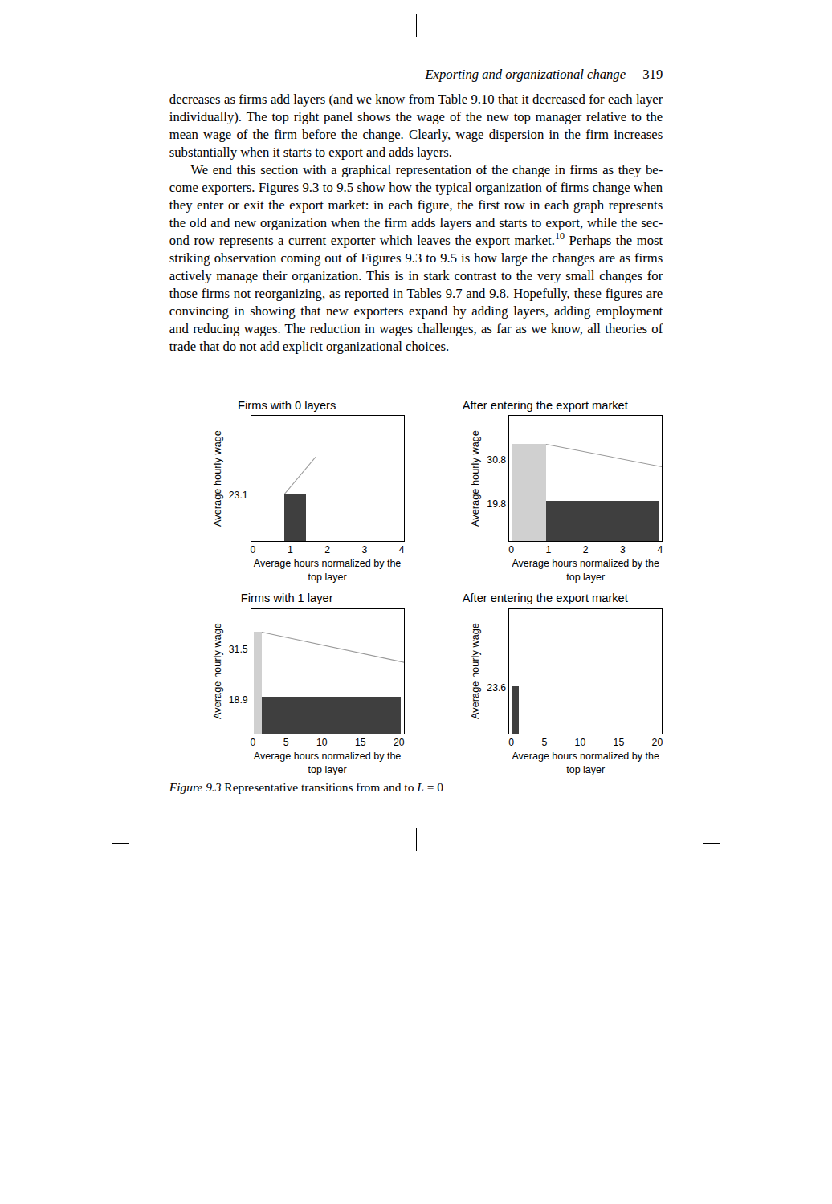Exporting and organizational change319
decreases as firms add layers (and we know from Table 9.10 that it decreased for each layer individually). The top right panel shows the wage of the new top manager relative to the mean wage of the firm before the change. Clearly, wage dispersion in the firm increases substantially when it starts to export and adds layers.
We end this section with a graphical representation of the change in firms as they become exporters. Figures 9.3 to 9.5 show how the typical organization of firms change when they enter or exit the export market: in each figure, the first row in each graph represents the old and new organization when the firm adds layers and starts to export, while the second row represents a current exporter which leaves the export market.10 Perhaps the most striking observation coming out of Figures 9.3 to 9.5 is how large the changes are as firms actively manage their organization. This is in stark contrast to the very small changes for those firms not reorganizing, as reported in Tables 9.7 and 9.8. Hopefully, these figures are convincing in showing that new exporters expand by adding layers, adding employment and reducing wages. The reduction in wages challenges, as far as we know, all theories of trade that do not add explicit organizational choices.
Firms with 0 layers
Average hourly wage 23.1
01234
Average hours normalized by the top layer
After entering the export market
Average hourly wage 30.8 19.8
01234
Average hours normalized by the top layer
Firms with 1 layer
Average hourly wage 31.5 18.9
05101520
Average hours normalized by the top layer
After entering the export market
Average hourly wage 23.6
05101520
Average hours normalized by the top layer
Figure 9.3 Representative transitions from and to L = 0